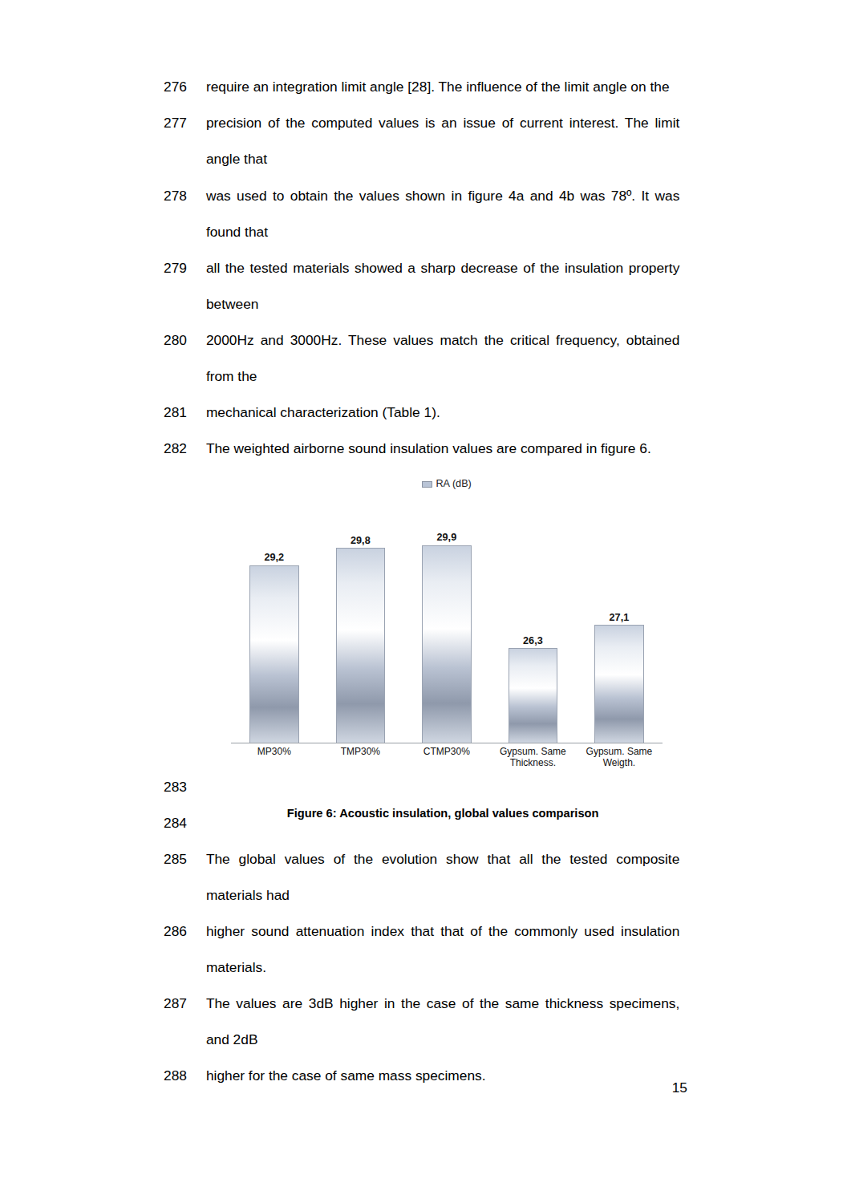276
require an integration limit angle [28]. The influence of the limit angle on the
277
precision of the computed values is an issue of current interest. The limit angle that
278
was used to obtain the values shown in figure 4a and 4b was 78º. It was found that
279
all the tested materials showed a sharp decrease of the insulation property between
280
2000Hz and 3000Hz. These values match the critical frequency, obtained from the
281
mechanical characterization (Table 1).
282
The weighted airborne sound insulation values are compared in figure 6.
RA (dB)
29,2
29,8
29,9
26,3
27,1
MP30%
TMP30%
CTMP30%
Gypsum. Same Thickness.
Gypsum. Same Weigth.
283
284
Figure 6: Acoustic insulation, global values comparison
285
The global values of the evolution show that all the tested composite materials had
286
higher sound attenuation index that that of the commonly used insulation materials.
287
The values are 3dB higher in the case of the same thickness specimens, and 2dB
288
higher for the case of same mass specimens.
15